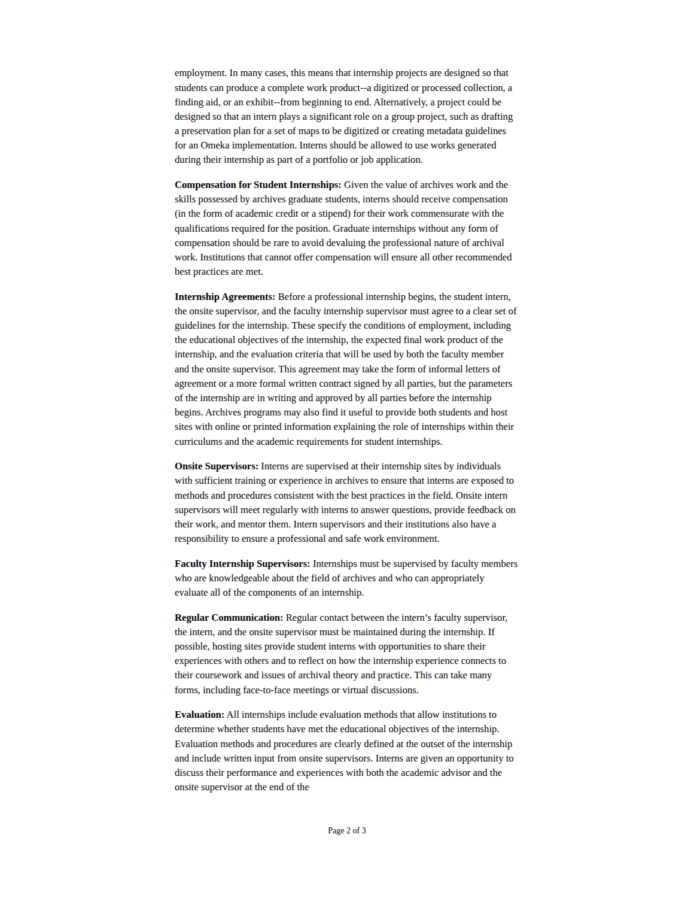employment. In many cases, this means that internship projects are designed so that students can produce a complete work product--a digitized or processed collection, a finding aid, or an exhibit--from beginning to end. Alternatively, a project could be designed so that an intern plays a significant role on a group project, such as drafting a preservation plan for a set of maps to be digitized or creating metadata guidelines for an Omeka implementation. Interns should be allowed to use works generated during their internship as part of a portfolio or job application.
Compensation for Student Internships: Given the value of archives work and the skills possessed by archives graduate students, interns should receive compensation (in the form of academic credit or a stipend) for their work commensurate with the qualifications required for the position. Graduate internships without any form of compensation should be rare to avoid devaluing the professional nature of archival work. Institutions that cannot offer compensation will ensure all other recommended best practices are met.
Internship Agreements: Before a professional internship begins, the student intern, the onsite supervisor, and the faculty internship supervisor must agree to a clear set of guidelines for the internship. These specify the conditions of employment, including the educational objectives of the internship, the expected final work product of the internship, and the evaluation criteria that will be used by both the faculty member and the onsite supervisor. This agreement may take the form of informal letters of agreement or a more formal written contract signed by all parties, but the parameters of the internship are in writing and approved by all parties before the internship begins. Archives programs may also find it useful to provide both students and host sites with online or printed information explaining the role of internships within their curriculums and the academic requirements for student internships.
Onsite Supervisors: Interns are supervised at their internship sites by individuals with sufficient training or experience in archives to ensure that interns are exposed to methods and procedures consistent with the best practices in the field. Onsite intern supervisors will meet regularly with interns to answer questions, provide feedback on their work, and mentor them. Intern supervisors and their institutions also have a responsibility to ensure a professional and safe work environment.
Faculty Internship Supervisors: Internships must be supervised by faculty members who are knowledgeable about the field of archives and who can appropriately evaluate all of the components of an internship.
Regular Communication: Regular contact between the intern’s faculty supervisor, the intern, and the onsite supervisor must be maintained during the internship. If possible, hosting sites provide student interns with opportunities to share their experiences with others and to reflect on how the internship experience connects to their coursework and issues of archival theory and practice. This can take many forms, including face-to-face meetings or virtual discussions.
Evaluation: All internships include evaluation methods that allow institutions to determine whether students have met the educational objectives of the internship. Evaluation methods and procedures are clearly defined at the outset of the internship and include written input from onsite supervisors. Interns are given an opportunity to discuss their performance and experiences with both the academic advisor and the onsite supervisor at the end of the
Page 2 of 3